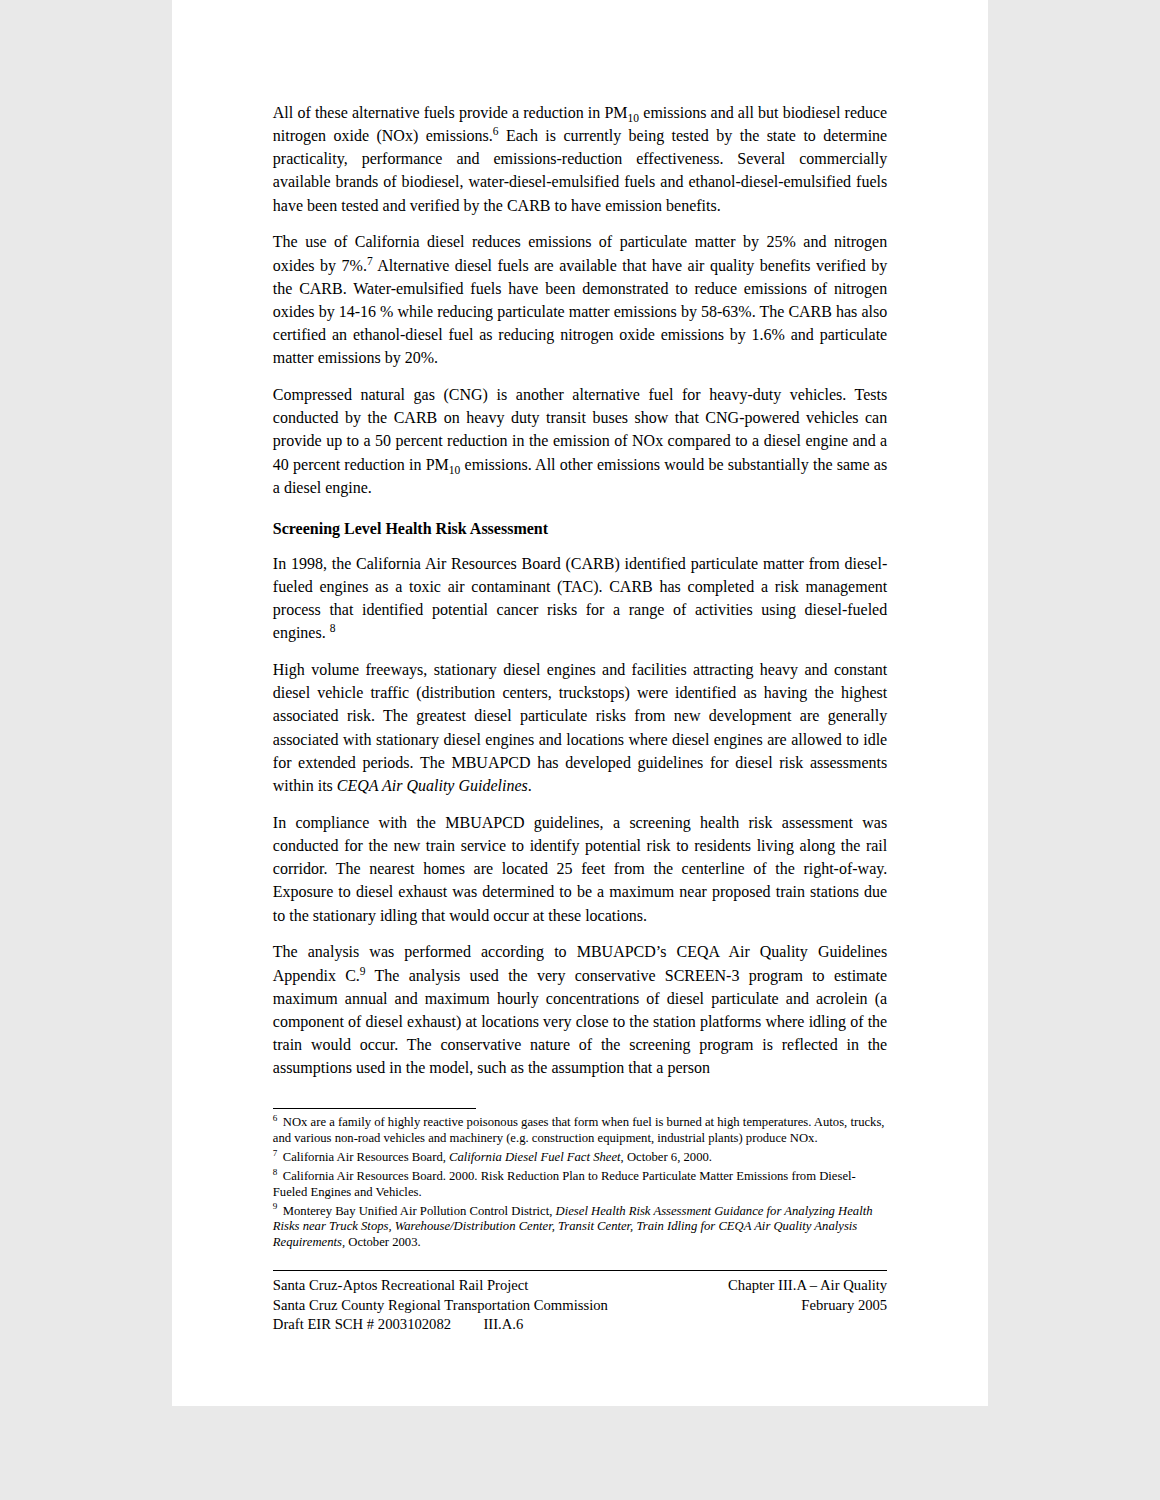All of these alternative fuels provide a reduction in PM10 emissions and all but biodiesel reduce nitrogen oxide (NOx) emissions.6 Each is currently being tested by the state to determine practicality, performance and emissions-reduction effectiveness. Several commercially available brands of biodiesel, water-diesel-emulsified fuels and ethanol-diesel-emulsified fuels have been tested and verified by the CARB to have emission benefits.
The use of California diesel reduces emissions of particulate matter by 25% and nitrogen oxides by 7%.7 Alternative diesel fuels are available that have air quality benefits verified by the CARB. Water-emulsified fuels have been demonstrated to reduce emissions of nitrogen oxides by 14-16 % while reducing particulate matter emissions by 58-63%. The CARB has also certified an ethanol-diesel fuel as reducing nitrogen oxide emissions by 1.6% and particulate matter emissions by 20%.
Compressed natural gas (CNG) is another alternative fuel for heavy-duty vehicles. Tests conducted by the CARB on heavy duty transit buses show that CNG-powered vehicles can provide up to a 50 percent reduction in the emission of NOx compared to a diesel engine and a 40 percent reduction in PM10 emissions. All other emissions would be substantially the same as a diesel engine.
Screening Level Health Risk Assessment
In 1998, the California Air Resources Board (CARB) identified particulate matter from diesel-fueled engines as a toxic air contaminant (TAC). CARB has completed a risk management process that identified potential cancer risks for a range of activities using diesel-fueled engines. 8
High volume freeways, stationary diesel engines and facilities attracting heavy and constant diesel vehicle traffic (distribution centers, truckstops) were identified as having the highest associated risk. The greatest diesel particulate risks from new development are generally associated with stationary diesel engines and locations where diesel engines are allowed to idle for extended periods. The MBUAPCD has developed guidelines for diesel risk assessments within its CEQA Air Quality Guidelines.
In compliance with the MBUAPCD guidelines, a screening health risk assessment was conducted for the new train service to identify potential risk to residents living along the rail corridor. The nearest homes are located 25 feet from the centerline of the right-of-way. Exposure to diesel exhaust was determined to be a maximum near proposed train stations due to the stationary idling that would occur at these locations.
The analysis was performed according to MBUAPCD’s CEQA Air Quality Guidelines Appendix C.9 The analysis used the very conservative SCREEN-3 program to estimate maximum annual and maximum hourly concentrations of diesel particulate and acrolein (a component of diesel exhaust) at locations very close to the station platforms where idling of the train would occur. The conservative nature of the screening program is reflected in the assumptions used in the model, such as the assumption that a person
6 NOx are a family of highly reactive poisonous gases that form when fuel is burned at high temperatures. Autos, trucks, and various non-road vehicles and machinery (e.g. construction equipment, industrial plants) produce NOx.
7 California Air Resources Board, California Diesel Fuel Fact Sheet, October 6, 2000.
8 California Air Resources Board. 2000. Risk Reduction Plan to Reduce Particulate Matter Emissions from Diesel-Fueled Engines and Vehicles.
9 Monterey Bay Unified Air Pollution Control District, Diesel Health Risk Assessment Guidance for Analyzing Health Risks near Truck Stops, Warehouse/Distribution Center, Transit Center, Train Idling for CEQA Air Quality Analysis Requirements, October 2003.
| Santa Cruz-Aptos Recreational Rail Project | Chapter III.A – Air Quality |
| Santa Cruz County Regional Transportation Commission | February 2005 |
| Draft EIR SCH # 2003102082 III.A.6 | |